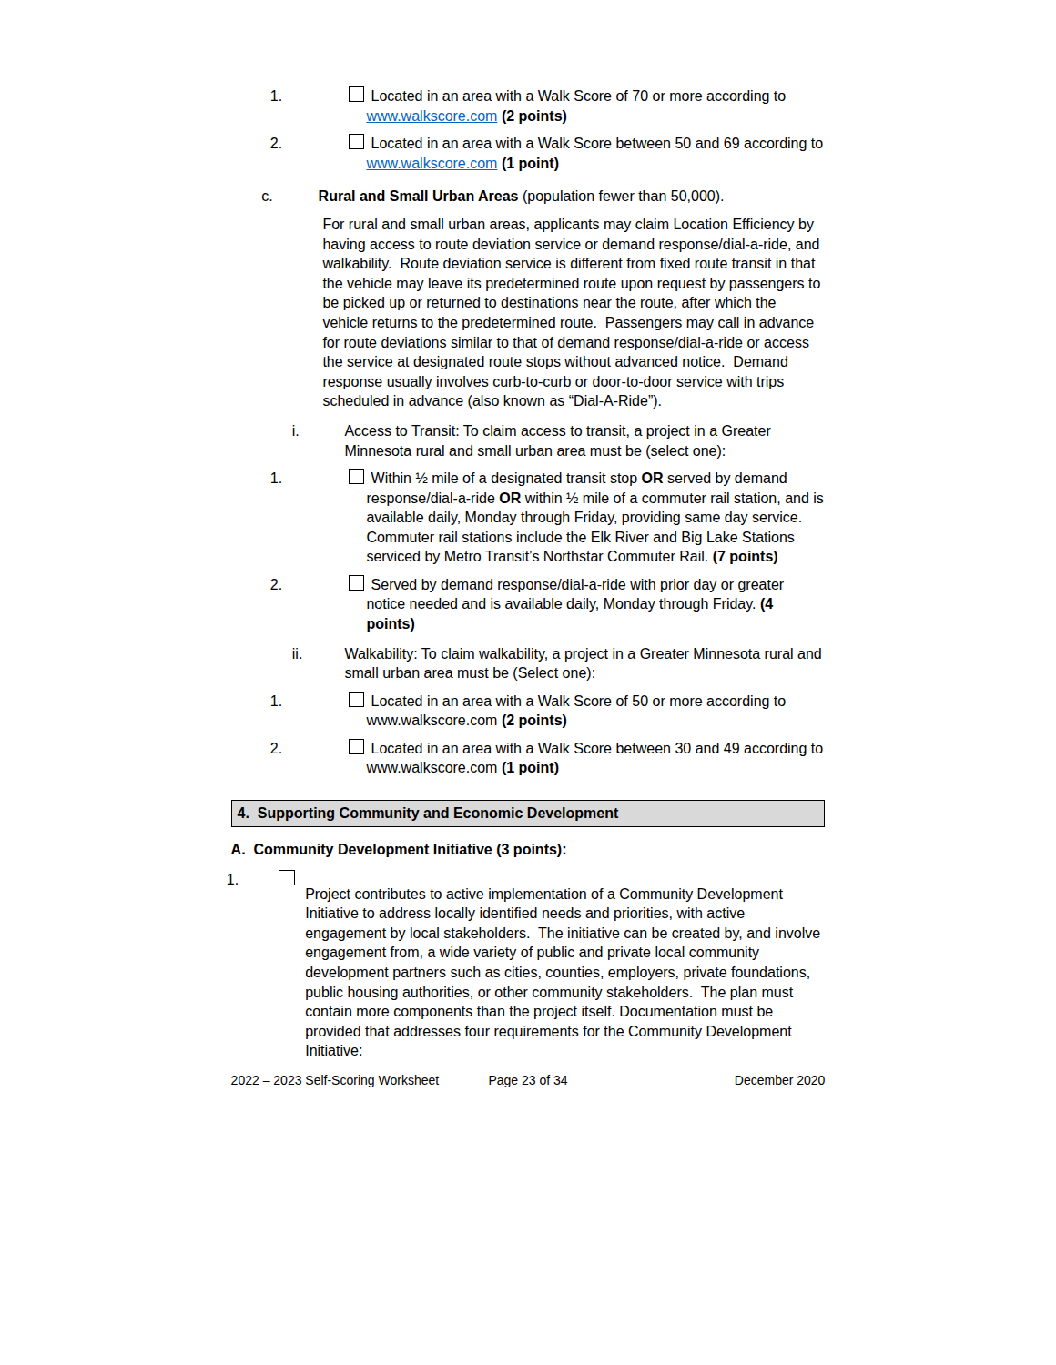1. Located in an area with a Walk Score of 70 or more according to www.walkscore.com (2 points)
2. Located in an area with a Walk Score between 50 and 69 according to www.walkscore.com (1 point)
c. Rural and Small Urban Areas (population fewer than 50,000).
For rural and small urban areas, applicants may claim Location Efficiency by having access to route deviation service or demand response/dial-a-ride, and walkability. Route deviation service is different from fixed route transit in that the vehicle may leave its predetermined route upon request by passengers to be picked up or returned to destinations near the route, after which the vehicle returns to the predetermined route. Passengers may call in advance for route deviations similar to that of demand response/dial-a-ride or access the service at designated route stops without advanced notice. Demand response usually involves curb-to-curb or door-to-door service with trips scheduled in advance (also known as “Dial-A-Ride”).
i. Access to Transit: To claim access to transit, a project in a Greater Minnesota rural and small urban area must be (select one):
1. Within ½ mile of a designated transit stop OR served by demand response/dial-a-ride OR within ½ mile of a commuter rail station, and is available daily, Monday through Friday, providing same day service. Commuter rail stations include the Elk River and Big Lake Stations serviced by Metro Transit’s Northstar Commuter Rail. (7 points)
2. Served by demand response/dial-a-ride with prior day or greater notice needed and is available daily, Monday through Friday. (4 points)
ii. Walkability: To claim walkability, a project in a Greater Minnesota rural and small urban area must be (Select one):
1. Located in an area with a Walk Score of 50 or more according to www.walkscore.com (2 points)
2. Located in an area with a Walk Score between 30 and 49 according to www.walkscore.com (1 point)
4. Supporting Community and Economic Development
A. Community Development Initiative (3 points):
1.
Project contributes to active implementation of a Community Development Initiative to address locally identified needs and priorities, with active engagement by local stakeholders. The initiative can be created by, and involve engagement from, a wide variety of public and private local community development partners such as cities, counties, employers, private foundations, public housing authorities, or other community stakeholders. The plan must contain more components than the project itself. Documentation must be provided that addresses four requirements for the Community Development Initiative:
2022 – 2023 Self-Scoring Worksheet
Page 23 of 34
December 2020